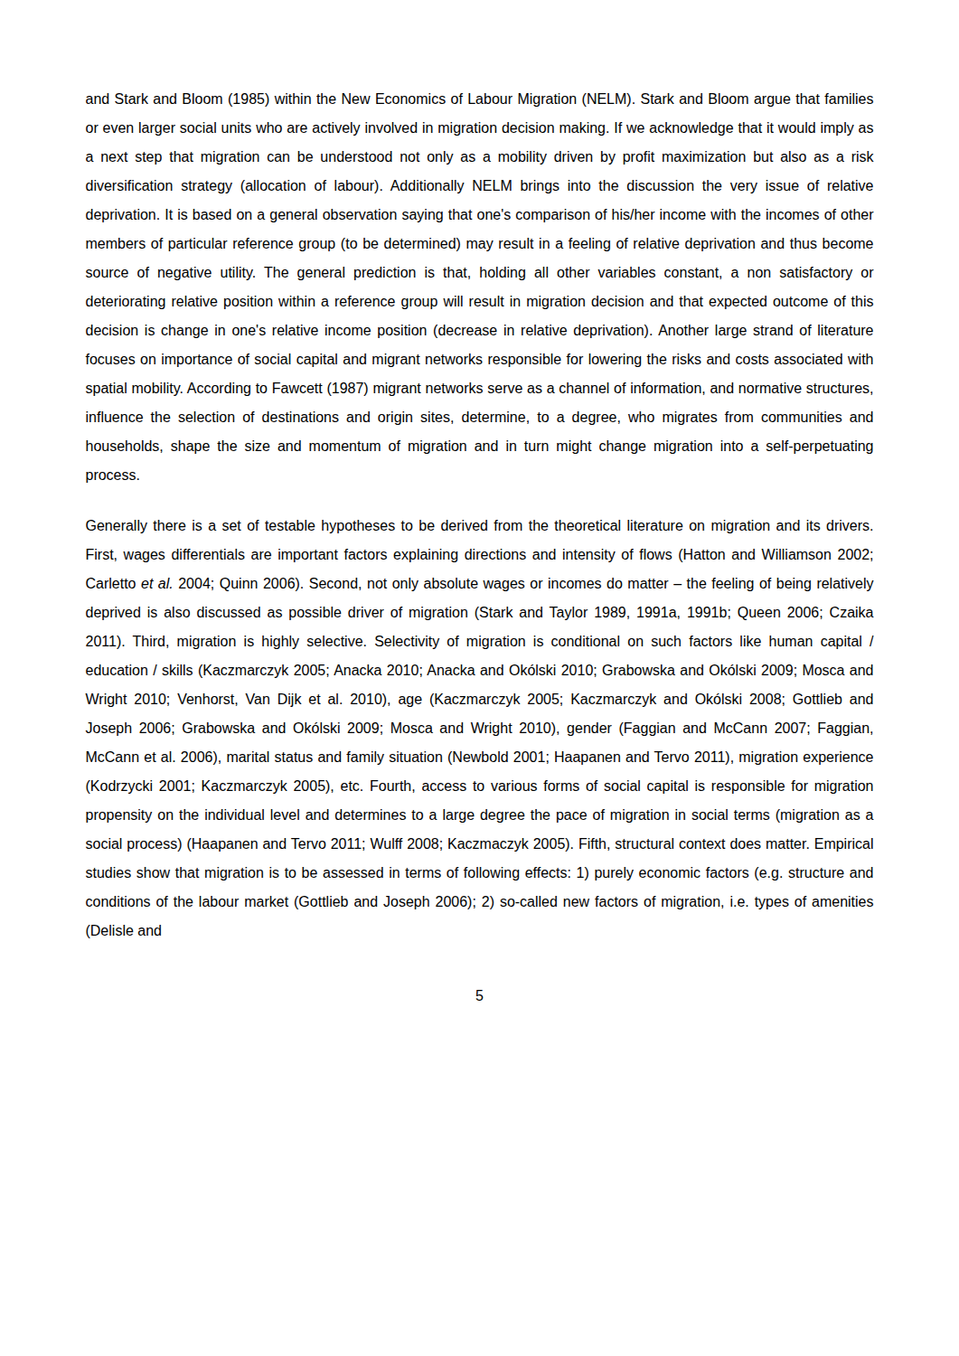and Stark and Bloom (1985) within the New Economics of Labour Migration (NELM). Stark and Bloom argue that families or even larger social units who are actively involved in migration decision making. If we acknowledge that it would imply as a next step that migration can be understood not only as a mobility driven by profit maximization but also as a risk diversification strategy (allocation of labour). Additionally NELM brings into the discussion the very issue of relative deprivation. It is based on a general observation saying that one's comparison of his/her income with the incomes of other members of particular reference group (to be determined) may result in a feeling of relative deprivation and thus become source of negative utility. The general prediction is that, holding all other variables constant, a non satisfactory or deteriorating relative position within a reference group will result in migration decision and that expected outcome of this decision is change in one's relative income position (decrease in relative deprivation). Another large strand of literature focuses on importance of social capital and migrant networks responsible for lowering the risks and costs associated with spatial mobility. According to Fawcett (1987) migrant networks serve as a channel of information, and normative structures, influence the selection of destinations and origin sites, determine, to a degree, who migrates from communities and households, shape the size and momentum of migration and in turn might change migration into a self-perpetuating process.
Generally there is a set of testable hypotheses to be derived from the theoretical literature on migration and its drivers. First, wages differentials are important factors explaining directions and intensity of flows (Hatton and Williamson 2002; Carletto et al. 2004; Quinn 2006). Second, not only absolute wages or incomes do matter – the feeling of being relatively deprived is also discussed as possible driver of migration (Stark and Taylor 1989, 1991a, 1991b; Queen 2006; Czaika 2011). Third, migration is highly selective. Selectivity of migration is conditional on such factors like human capital / education / skills (Kaczmarczyk 2005; Anacka 2010; Anacka and Okólski 2010; Grabowska and Okólski 2009; Mosca and Wright 2010; Venhorst, Van Dijk et al. 2010), age (Kaczmarczyk 2005; Kaczmarczyk and Okólski 2008; Gottlieb and Joseph 2006; Grabowska and Okólski 2009; Mosca and Wright 2010), gender (Faggian and McCann 2007; Faggian, McCann et al. 2006), marital status and family situation (Newbold 2001; Haapanen and Tervo 2011), migration experience (Kodrzycki 2001; Kaczmarczyk 2005), etc. Fourth, access to various forms of social capital is responsible for migration propensity on the individual level and determines to a large degree the pace of migration in social terms (migration as a social process) (Haapanen and Tervo 2011; Wulff 2008; Kaczmaczyk 2005). Fifth, structural context does matter. Empirical studies show that migration is to be assessed in terms of following effects: 1) purely economic factors (e.g. structure and conditions of the labour market (Gottlieb and Joseph 2006); 2) so-called new factors of migration, i.e. types of amenities (Delisle and
5